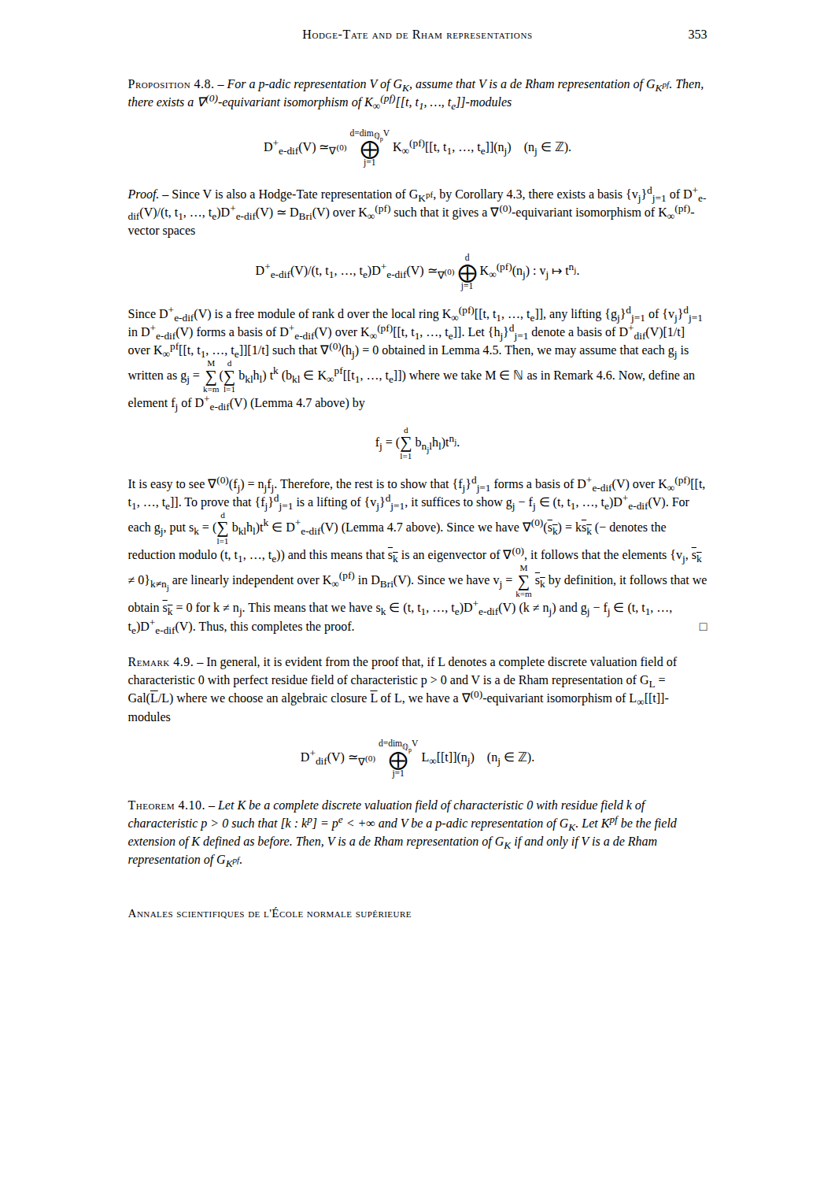Hodge-Tate and de Rham representations 353
Proposition 4.8. – For a p-adic representation V of GK, assume that V is a de Rham representation of GKpf. Then, there exists a ∇(0)-equivariant isomorphism of K∞(pf)[[t, t1, …, te]]-modules
D+e-dif(V) ≃∇(0) d=dimℚpV⨁j=1 K∞(pf)[[t, t1, …, te]](nj) (nj ∈ ℤ).
Proof. – Since V is also a Hodge-Tate representation of GKpf, by Corollary 4.3, there exists a basis {vj}dj=1 of D+e-dif(V)/(t, t1, …, te)D+e-dif(V) ≃ DBri(V) over K∞(pf) such that it gives a ∇(0)-equivariant isomorphism of K∞(pf)-vector spaces
D+e-dif(V)/(t, t1, …, te)D+e-dif(V) ≃∇(0) d⨁j=1 K∞(pf)(nj) : vj ↦ tnj.
Since D+e-dif(V) is a free module of rank d over the local ring K∞(pf)[[t, t1, …, te]], any lifting {gj}dj=1 of {vj}dj=1 in D+e-dif(V) forms a basis of D+e-dif(V) over K∞(pf)[[t, t1, …, te]]. Let {hj}dj=1 denote a basis of D+dif(V)[1/t] over K∞pf[[t, t1, …, te]][1/t] such that ∇(0)(hj) = 0 obtained in Lemma 4.5. Then, we may assume that each gj is written as gj = M∑k=m(d∑l=1 bklhl) tk (bkl ∈ K∞pf[[t1, …, te]]) where we take M ∈ ℕ as in Remark 4.6. Now, define an element fj of D+e-dif(V) (Lemma 4.7 above) by
fj = (d∑l=1 bnjlhl)tnj.
It is easy to see ∇(0)(fj) = njfj. Therefore, the rest is to show that {fj}dj=1 forms a basis of D+e-dif(V) over K∞(pf)[[t, t1, …, te]]. To prove that {fj}dj=1 is a lifting of {vj}dj=1, it suffices to show gj − fj ∈ (t, t1, …, te)D+e-dif(V). For each gj, put sk = (d∑l=1 bklhl)tk ∈ D+e-dif(V) (Lemma 4.7 above). Since we have ∇(0)(sk) = ksk (− denotes the reduction modulo (t, t1, …, te)) and this means that sk is an eigenvector of ∇(0), it follows that the elements {vj, sk ≠ 0}k≠nj are linearly independent over K∞(pf) in DBri(V). Since we have vj = M∑k=m sk by definition, it follows that we obtain sk = 0 for k ≠ nj. This means that we have sk ∈ (t, t1, …, te)D+e-dif(V) (k ≠ nj) and gj − fj ∈ (t, t1, …, te)D+e-dif(V). Thus, this completes the proof. □
Remark 4.9. – In general, it is evident from the proof that, if L denotes a complete discrete valuation field of characteristic 0 with perfect residue field of characteristic p > 0 and V is a de Rham representation of GL = Gal(L/L) where we choose an algebraic closure L of L, we have a ∇(0)-equivariant isomorphism of L∞[[t]]-modules
D+dif(V) ≃∇(0) d=dimℚpV⨁j=1 L∞[[t]](nj) (nj ∈ ℤ).
Theorem 4.10. – Let K be a complete discrete valuation field of characteristic 0 with residue field k of characteristic p > 0 such that [k : kp] = pe < +∞ and V be a p-adic representation of GK. Let Kpf be the field extension of K defined as before. Then, V is a de Rham representation of GK if and only if V is a de Rham representation of GKpf.
Annales scientifiques de l'École normale supérieure